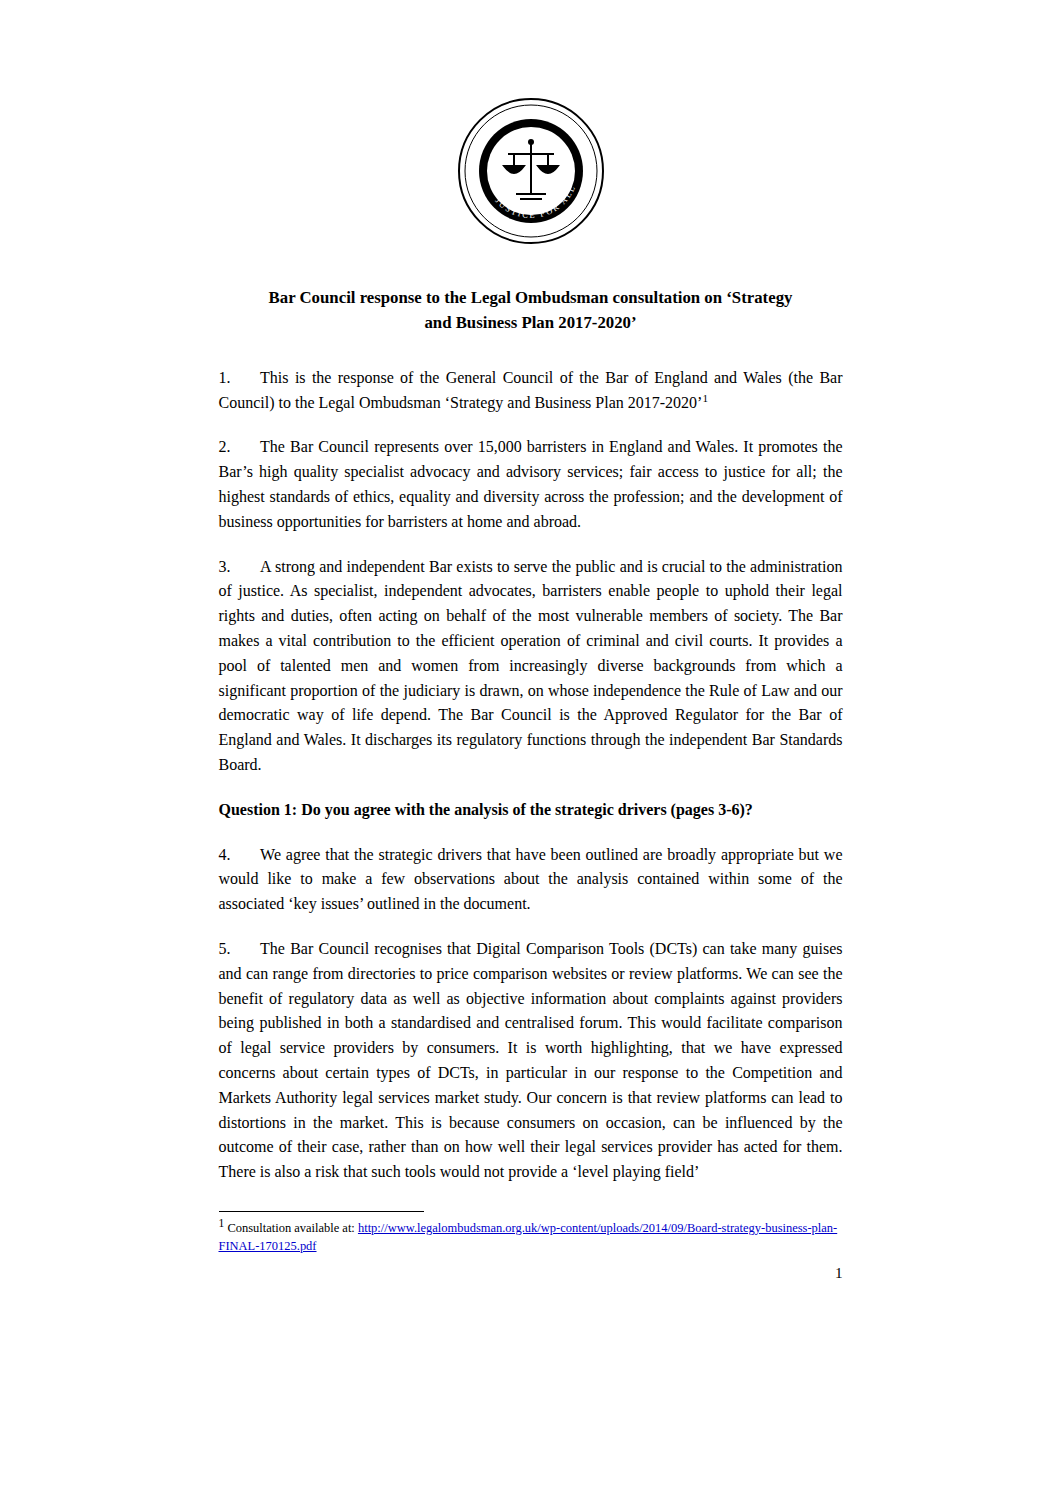THE GENERAL COUNCIL OF THE BAR JUSTICE FOR ALL
Bar Council response to the Legal Ombudsman consultation on ‘Strategy
and Business Plan 2017-2020’
1. This is the response of the General Council of the Bar of England and Wales (the Bar Council) to the Legal Ombudsman ‘Strategy and Business Plan 2017-2020’1
2. The Bar Council represents over 15,000 barristers in England and Wales. It promotes the Bar’s high quality specialist advocacy and advisory services; fair access to justice for all; the highest standards of ethics, equality and diversity across the profession; and the development of business opportunities for barristers at home and abroad.
3. A strong and independent Bar exists to serve the public and is crucial to the administration of justice. As specialist, independent advocates, barristers enable people to uphold their legal rights and duties, often acting on behalf of the most vulnerable members of society. The Bar makes a vital contribution to the efficient operation of criminal and civil courts. It provides a pool of talented men and women from increasingly diverse backgrounds from which a significant proportion of the judiciary is drawn, on whose independence the Rule of Law and our democratic way of life depend. The Bar Council is the Approved Regulator for the Bar of England and Wales. It discharges its regulatory functions through the independent Bar Standards Board.
Question 1: Do you agree with the analysis of the strategic drivers (pages 3-6)?
4. We agree that the strategic drivers that have been outlined are broadly appropriate but we would like to make a few observations about the analysis contained within some of the associated ‘key issues’ outlined in the document.
5. The Bar Council recognises that Digital Comparison Tools (DCTs) can take many guises and can range from directories to price comparison websites or review platforms. We can see the benefit of regulatory data as well as objective information about complaints against providers being published in both a standardised and centralised forum. This would facilitate comparison of legal service providers by consumers. It is worth highlighting, that we have expressed concerns about certain types of DCTs, in particular in our response to the Competition and Markets Authority legal services market study. Our concern is that review platforms can lead to distortions in the market. This is because consumers on occasion, can be influenced by the outcome of their case, rather than on how well their legal services provider has acted for them. There is also a risk that such tools would not provide a ‘level playing field’
1 Consultation available at: http://www.legalombudsman.org.uk/wp-content/uploads/2014/09/Board-strategy-business-plan-FINAL-170125.pdf
1